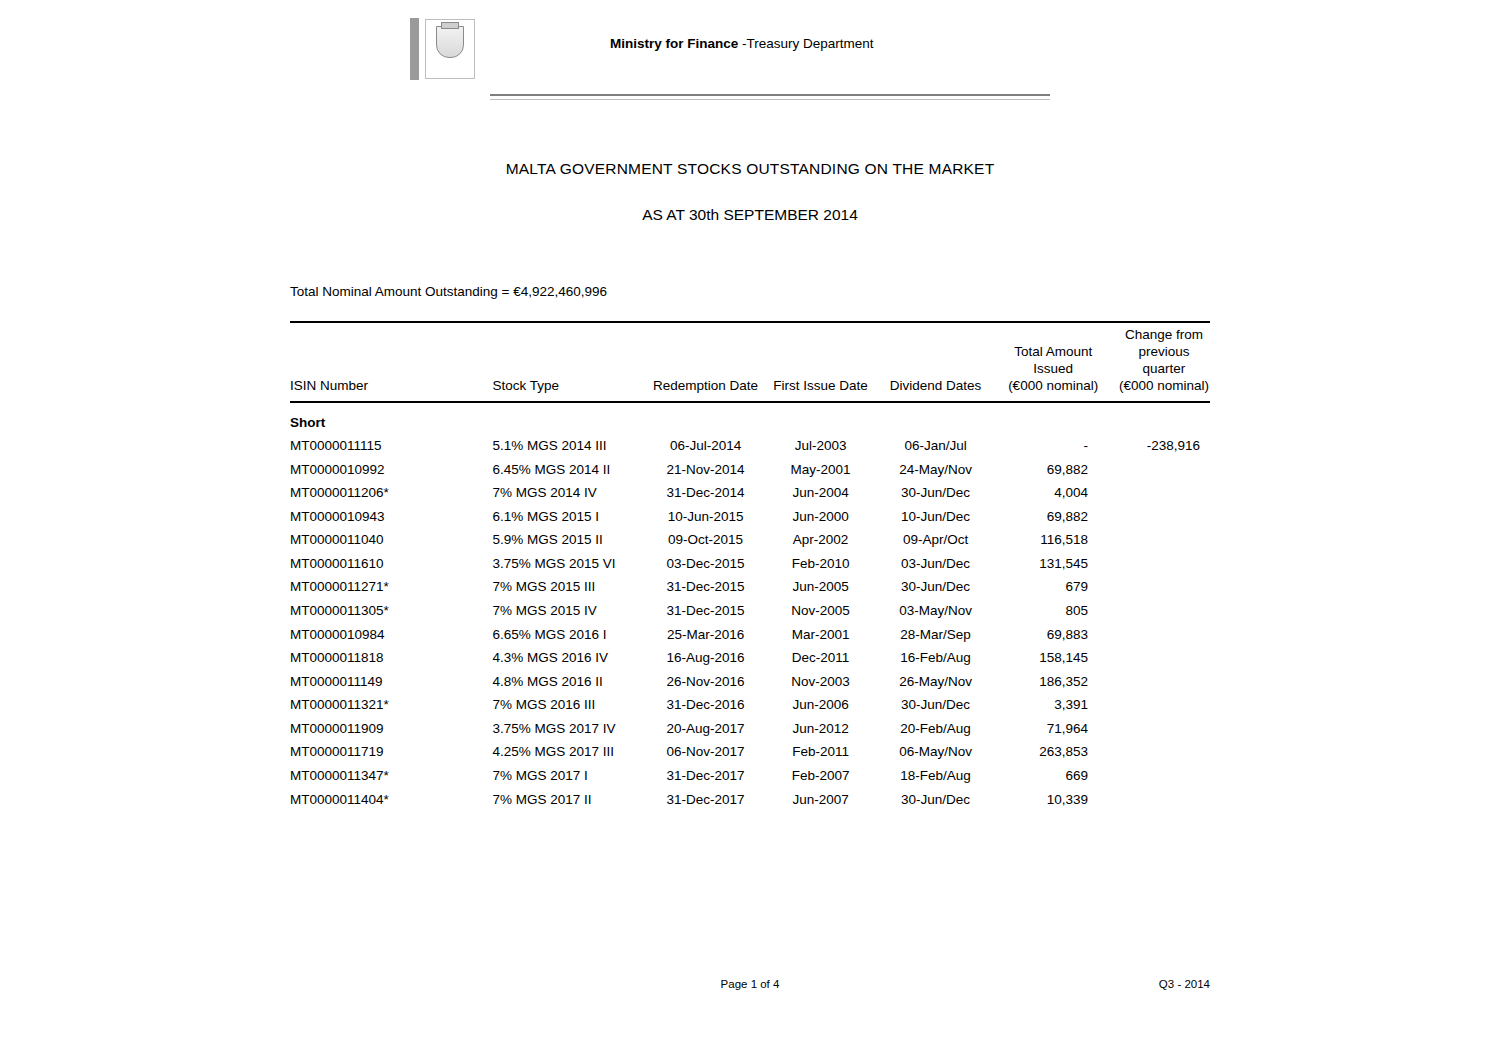Ministry for Finance -Treasury Department
MALTA GOVERNMENT STOCKS OUTSTANDING ON THE MARKET
AS AT 30th SEPTEMBER 2014
Total Nominal Amount Outstanding = €4,922,460,996
| ISIN Number | Stock Type | Redemption Date | First Issue Date | Dividend Dates | Total Amount Issued (€000 nominal) | Change from previous quarter (€000 nominal) |
| --- | --- | --- | --- | --- | --- | --- |
| Short |
| MT0000011115 | 5.1% MGS 2014 III | 06-Jul-2014 | Jul-2003 | 06-Jan/Jul | - | -238,916 |
| MT0000010992 | 6.45% MGS 2014 II | 21-Nov-2014 | May-2001 | 24-May/Nov | 69,882 | |
| MT0000011206* | 7% MGS 2014 IV | 31-Dec-2014 | Jun-2004 | 30-Jun/Dec | 4,004 | |
| MT0000010943 | 6.1% MGS 2015 I | 10-Jun-2015 | Jun-2000 | 10-Jun/Dec | 69,882 | |
| MT0000011040 | 5.9% MGS 2015 II | 09-Oct-2015 | Apr-2002 | 09-Apr/Oct | 116,518 | |
| MT0000011610 | 3.75% MGS 2015 VI | 03-Dec-2015 | Feb-2010 | 03-Jun/Dec | 131,545 | |
| MT0000011271* | 7% MGS 2015 III | 31-Dec-2015 | Jun-2005 | 30-Jun/Dec | 679 | |
| MT0000011305* | 7% MGS 2015 IV | 31-Dec-2015 | Nov-2005 | 03-May/Nov | 805 | |
| MT0000010984 | 6.65% MGS 2016 I | 25-Mar-2016 | Mar-2001 | 28-Mar/Sep | 69,883 | |
| MT0000011818 | 4.3% MGS 2016 IV | 16-Aug-2016 | Dec-2011 | 16-Feb/Aug | 158,145 | |
| MT0000011149 | 4.8% MGS 2016 II | 26-Nov-2016 | Nov-2003 | 26-May/Nov | 186,352 | |
| MT0000011321* | 7% MGS 2016 III | 31-Dec-2016 | Jun-2006 | 30-Jun/Dec | 3,391 | |
| MT0000011909 | 3.75% MGS 2017 IV | 20-Aug-2017 | Jun-2012 | 20-Feb/Aug | 71,964 | |
| MT0000011719 | 4.25% MGS 2017 III | 06-Nov-2017 | Feb-2011 | 06-May/Nov | 263,853 | |
| MT0000011347* | 7% MGS 2017 I | 31-Dec-2017 | Feb-2007 | 18-Feb/Aug | 669 | |
| MT0000011404* | 7% MGS 2017 II | 31-Dec-2017 | Jun-2007 | 30-Jun/Dec | 10,339 | |
Page 1 of 4
Q3 - 2014